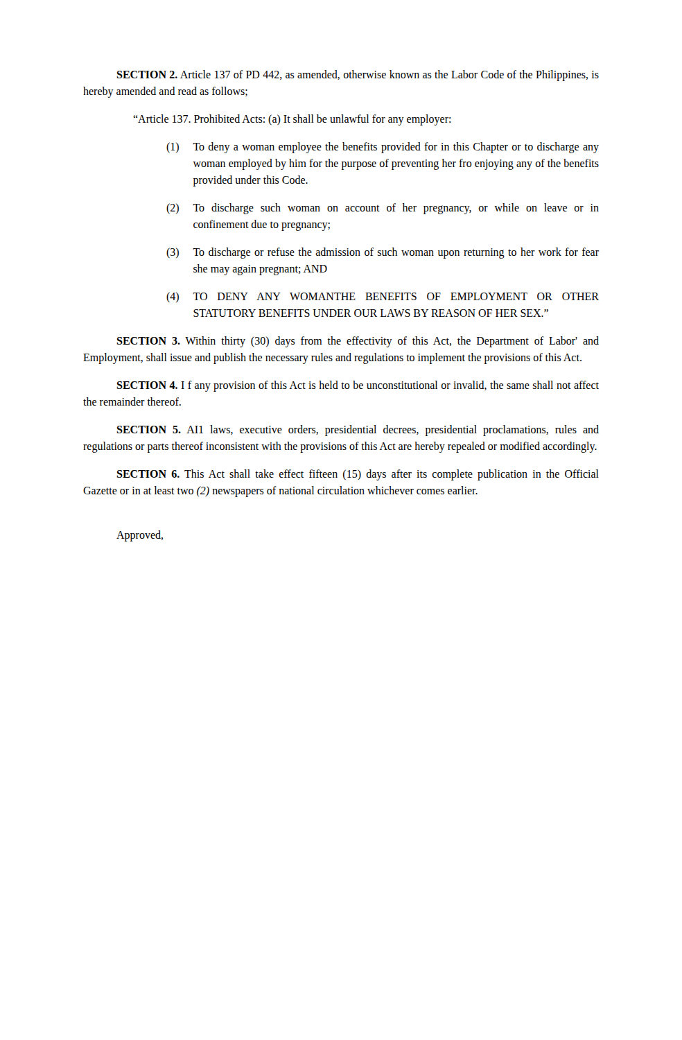SECTION 2. Article 137 of PD 442, as amended, otherwise known as the Labor Code of the Philippines, is hereby amended and read as follows;
“Article 137. Prohibited Acts: (a) It shall be unlawful for any employer:
(1) To deny a woman employee the benefits provided for in this Chapter or to discharge any woman employed by him for the purpose of preventing her fro enjoying any of the benefits provided under this Code.
(2) To discharge such woman on account of her pregnancy, or while on leave or in confinement due to pregnancy;
(3) To discharge or refuse the admission of such woman upon returning to her work for fear she may again pregnant; AND
(4) TO DENY ANY WOMANTHE BENEFITS OF EMPLOYMENT OR OTHER STATUTORY BENEFITS UNDER OUR LAWS BY REASON OF HER SEX.”
SECTION 3. Within thirty (30) days from the effectivity of this Act, the Department of Labor' and Employment, shall issue and publish the necessary rules and regulations to implement the provisions of this Act.
SECTION 4. I f any provision of this Act is held to be unconstitutional or invalid, the same shall not affect the remainder thereof.
SECTION 5. AI1 laws, executive orders, presidential decrees, presidential proclamations, rules and regulations or parts thereof inconsistent with the provisions of this Act are hereby repealed or modified accordingly.
SECTION 6. This Act shall take effect fifteen (15) days after its complete publication in the Official Gazette or in at least two (2) newspapers of national circulation whichever comes earlier.
Approved,